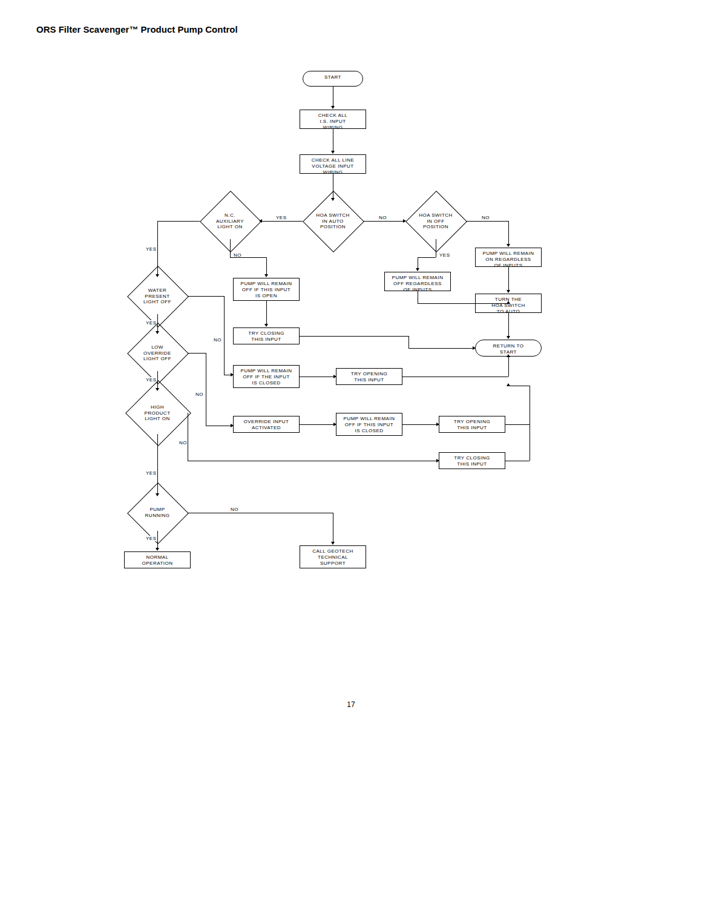ORS Filter Scavenger™ Product Pump Control
START
CHECK ALL
I.S. INPUT
WIRING
CHECK ALL LINE
VOLTAGE INPUT
WIRING
HOA SWITCH
IN AUTO
POSITION
YES
NO
HOA SWITCH
IN OFF
POSITION
NO
YES
PUMP WILL REMAIN
OFF REGARDLESS
OF INPUTS
PUMP WILL REMAIN
ON REGARDLESS
OF INPUTS
TURN THE
HOA SWITCH
TO AUTO
RETURN TO
START
N.C.
AUXILIARY
LIGHT ON
YES
NO
WATER
PRESENT
LIGHT OFF
PUMP WILL REMAIN
OFF IF THIS INPUT
IS OPEN
TRY CLOSING
THIS INPUT
YES
NO
LOW
OVERRIDE
LIGHT OFF
YES
NO
PUMP WILL REMAIN
OFF IF THE INPUT
IS CLOSED
TRY OPENING
THIS INPUT
HIGH
PRODUCT
LIGHT ON
YES
NO
OVERRIDE INPUT
ACTIVATED
PUMP WILL REMAIN
OFF IF THIS INPUT
IS CLOSED
TRY OPENING
THIS INPUT
TRY CLOSING
THIS INPUT
PUMP
RUNNING
NO
YES
NORMAL
OPERATION
CALL GEOTECH
TECHNICAL
SUPPORT
17